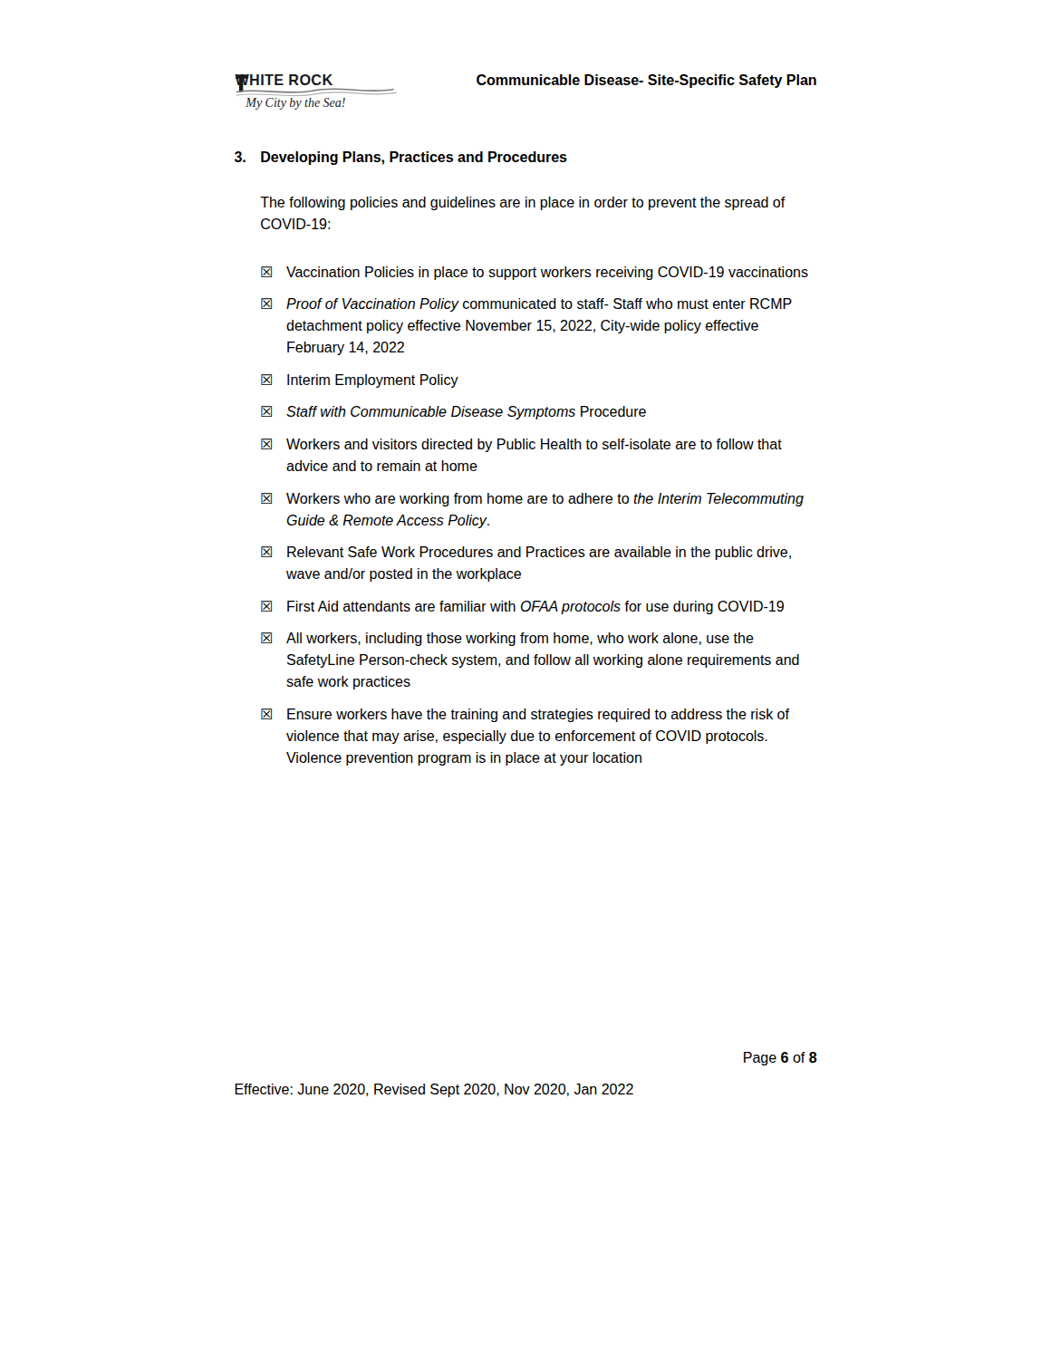WHITE ROCK My City by the Sea!
Communicable Disease- Site-Specific Safety Plan
3. Developing Plans, Practices and Procedures
The following policies and guidelines are in place in order to prevent the spread of COVID-19:
Vaccination Policies in place to support workers receiving COVID-19 vaccinations
Proof of Vaccination Policy communicated to staff- Staff who must enter RCMP detachment policy effective November 15, 2022, City-wide policy effective February 14, 2022
Interim Employment Policy
Staff with Communicable Disease Symptoms Procedure
Workers and visitors directed by Public Health to self-isolate are to follow that advice and to remain at home
Workers who are working from home are to adhere to the Interim Telecommuting Guide & Remote Access Policy.
Relevant Safe Work Procedures and Practices are available in the public drive, wave and/or posted in the workplace
First Aid attendants are familiar with OFAA protocols for use during COVID-19
All workers, including those working from home, who work alone, use the SafetyLine Person-check system, and follow all working alone requirements and safe work practices
Ensure workers have the training and strategies required to address the risk of violence that may arise, especially due to enforcement of COVID protocols. Violence prevention program is in place at your location
Page 6 of 8
Effective: June 2020, Revised Sept 2020, Nov 2020, Jan 2022